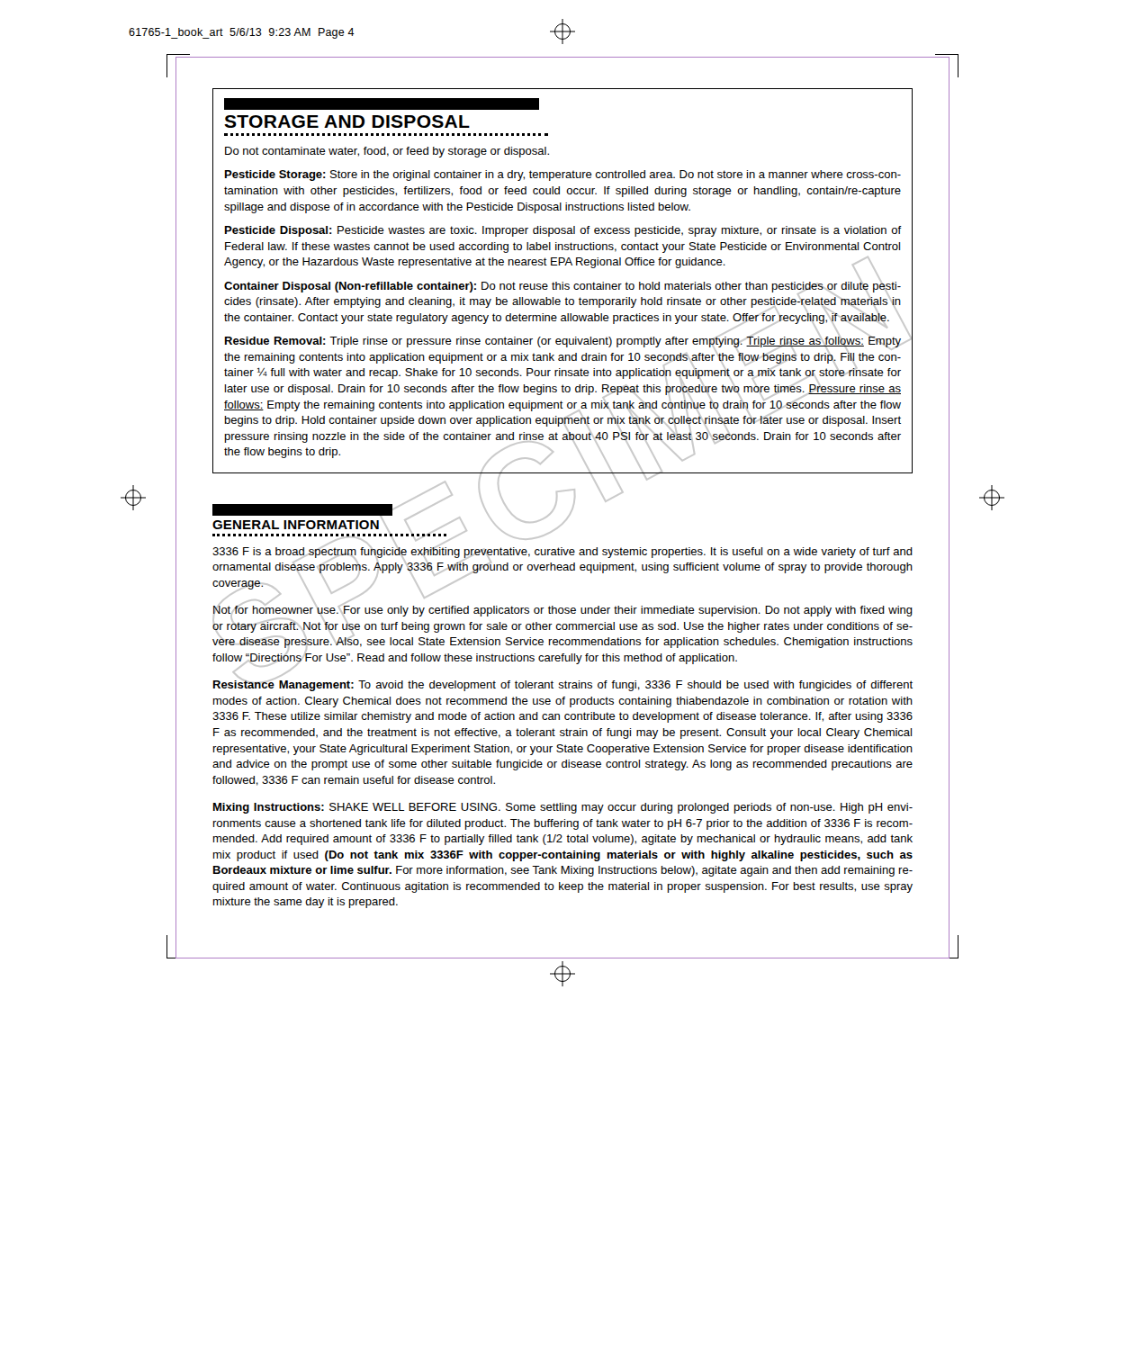61765-1_book_art 5/6/13 9:23 AM Page 4
SPECIMEN
STORAGE AND DISPOSAL
Do not contaminate water, food, or feed by storage or disposal.
Pesticide Storage: Store in the original container in a dry, temperature controlled area. Do not store in a manner where cross-contamination with other pesticides, fertilizers, food or feed could occur. If spilled during storage or handling, contain/re-capture spillage and dispose of in accordance with the Pesticide Disposal instructions listed below.
Pesticide Disposal: Pesticide wastes are toxic. Improper disposal of excess pesticide, spray mixture, or rinsate is a violation of Federal law. If these wastes cannot be used according to label instructions, contact your State Pesticide or Environmental Control Agency, or the Hazardous Waste representative at the nearest EPA Regional Office for guidance.
Container Disposal (Non-refillable container): Do not reuse this container to hold materials other than pesticides or dilute pesticides (rinsate). After emptying and cleaning, it may be allowable to temporarily hold rinsate or other pesticide-related materials in the container. Contact your state regulatory agency to determine allowable practices in your state. Offer for recycling, if available.
Residue Removal: Triple rinse or pressure rinse container (or equivalent) promptly after emptying. Triple rinse as follows: Empty the remaining contents into application equipment or a mix tank and drain for 10 seconds after the flow begins to drip. Fill the container ¼ full with water and recap. Shake for 10 seconds. Pour rinsate into application equipment or a mix tank or store rinsate for later use or disposal. Drain for 10 seconds after the flow begins to drip. Repeat this procedure two more times. Pressure rinse as follows: Empty the remaining contents into application equipment or a mix tank and continue to drain for 10 seconds after the flow begins to drip. Hold container upside down over application equipment or mix tank or collect rinsate for later use or disposal. Insert pressure rinsing nozzle in the side of the container and rinse at about 40 PSI for at least 30 seconds. Drain for 10 seconds after the flow begins to drip.
GENERAL INFORMATION
3336 F is a broad spectrum fungicide exhibiting preventative, curative and systemic properties. It is useful on a wide variety of turf and ornamental disease problems. Apply 3336 F with ground or overhead equipment, using sufficient volume of spray to provide thorough coverage.
Not for homeowner use. For use only by certified applicators or those under their immediate supervision. Do not apply with fixed wing or rotary aircraft. Not for use on turf being grown for sale or other commercial use as sod. Use the higher rates under conditions of severe disease pressure. Also, see local State Extension Service recommendations for application schedules. Chemigation instructions follow “Directions For Use”. Read and follow these instructions carefully for this method of application.
Resistance Management: To avoid the development of tolerant strains of fungi, 3336 F should be used with fungicides of different modes of action. Cleary Chemical does not recommend the use of products containing thiabendazole in combination or rotation with 3336 F. These utilize similar chemistry and mode of action and can contribute to development of disease tolerance. If, after using 3336 F as recommended, and the treatment is not effective, a tolerant strain of fungi may be present. Consult your local Cleary Chemical representative, your State Agricultural Experiment Station, or your State Cooperative Extension Service for proper disease identification and advice on the prompt use of some other suitable fungicide or disease control strategy. As long as recommended precautions are followed, 3336 F can remain useful for disease control.
Mixing Instructions: SHAKE WELL BEFORE USING. Some settling may occur during prolonged periods of non-use. High pH environments cause a shortened tank life for diluted product. The buffering of tank water to pH 6-7 prior to the addition of 3336 F is recommended. Add required amount of 3336 F to partially filled tank (1/2 total volume), agitate by mechanical or hydraulic means, add tank mix product if used (Do not tank mix 3336F with copper-containing materials or with highly alkaline pesticides, such as Bordeaux mixture or lime sulfur. For more information, see Tank Mixing Instructions below), agitate again and then add remaining required amount of water. Continuous agitation is recommended to keep the material in proper suspension. For best results, use spray mixture the same day it is prepared.